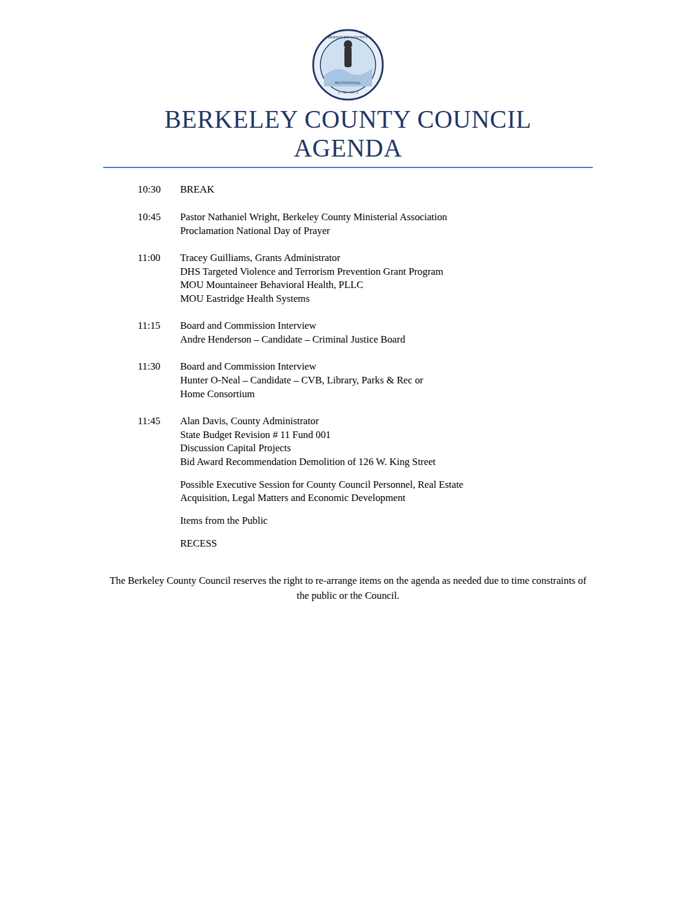BERKELEY COUNTY COUNCIL
AGENDA
10:30
BREAK
10:45
Pastor Nathaniel Wright, Berkeley County Ministerial Association
Proclamation National Day of Prayer
11:00
Tracey Guilliams, Grants Administrator
DHS Targeted Violence and Terrorism Prevention Grant Program
MOU Mountaineer Behavioral Health, PLLC
MOU Eastridge Health Systems
11:15
Board and Commission Interview
Andre Henderson – Candidate – Criminal Justice Board
11:30
Board and Commission Interview
Hunter O-Neal – Candidate – CVB, Library, Parks & Rec or
Home Consortium
11:45
Alan Davis, County Administrator
State Budget Revision # 11 Fund 001
Discussion Capital Projects
Bid Award Recommendation Demolition of 126 W. King Street
Possible Executive Session for County Council Personnel, Real Estate
Acquisition, Legal Matters and Economic Development
Items from the Public
RECESS
The Berkeley County Council reserves the right to re-arrange items on the agenda as needed due to time constraints of the public or the Council.